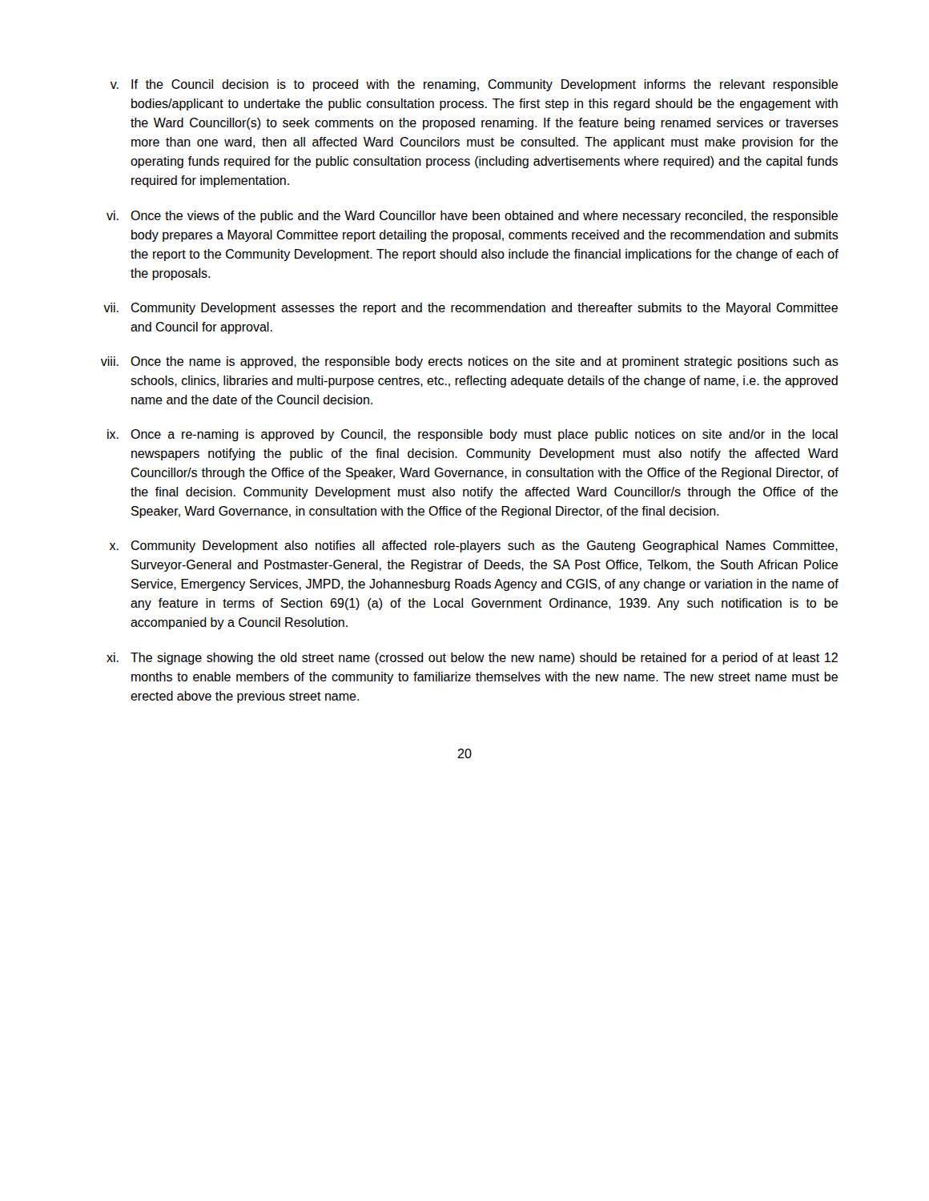If the Council decision is to proceed with the renaming, Community Development informs the relevant responsible bodies/applicant to undertake the public consultation process. The first step in this regard should be the engagement with the Ward Councillor(s) to seek comments on the proposed renaming. If the feature being renamed services or traverses more than one ward, then all affected Ward Councilors must be consulted. The applicant must make provision for the operating funds required for the public consultation process (including advertisements where required) and the capital funds required for implementation.
Once the views of the public and the Ward Councillor have been obtained and where necessary reconciled, the responsible body prepares a Mayoral Committee report detailing the proposal, comments received and the recommendation and submits the report to the Community Development. The report should also include the financial implications for the change of each of the proposals.
Community Development assesses the report and the recommendation and thereafter submits to the Mayoral Committee and Council for approval.
Once the name is approved, the responsible body erects notices on the site and at prominent strategic positions such as schools, clinics, libraries and multi-purpose centres, etc., reflecting adequate details of the change of name, i.e. the approved name and the date of the Council decision.
Once a re-naming is approved by Council, the responsible body must place public notices on site and/or in the local newspapers notifying the public of the final decision. Community Development must also notify the affected Ward Councillor/s through the Office of the Speaker, Ward Governance, in consultation with the Office of the Regional Director, of the final decision. Community Development must also notify the affected Ward Councillor/s through the Office of the Speaker, Ward Governance, in consultation with the Office of the Regional Director, of the final decision.
Community Development also notifies all affected role-players such as the Gauteng Geographical Names Committee, Surveyor-General and Postmaster-General, the Registrar of Deeds, the SA Post Office, Telkom, the South African Police Service, Emergency Services, JMPD, the Johannesburg Roads Agency and CGIS, of any change or variation in the name of any feature in terms of Section 69(1) (a) of the Local Government Ordinance, 1939. Any such notification is to be accompanied by a Council Resolution.
The signage showing the old street name (crossed out below the new name) should be retained for a period of at least 12 months to enable members of the community to familiarize themselves with the new name. The new street name must be erected above the previous street name.
20